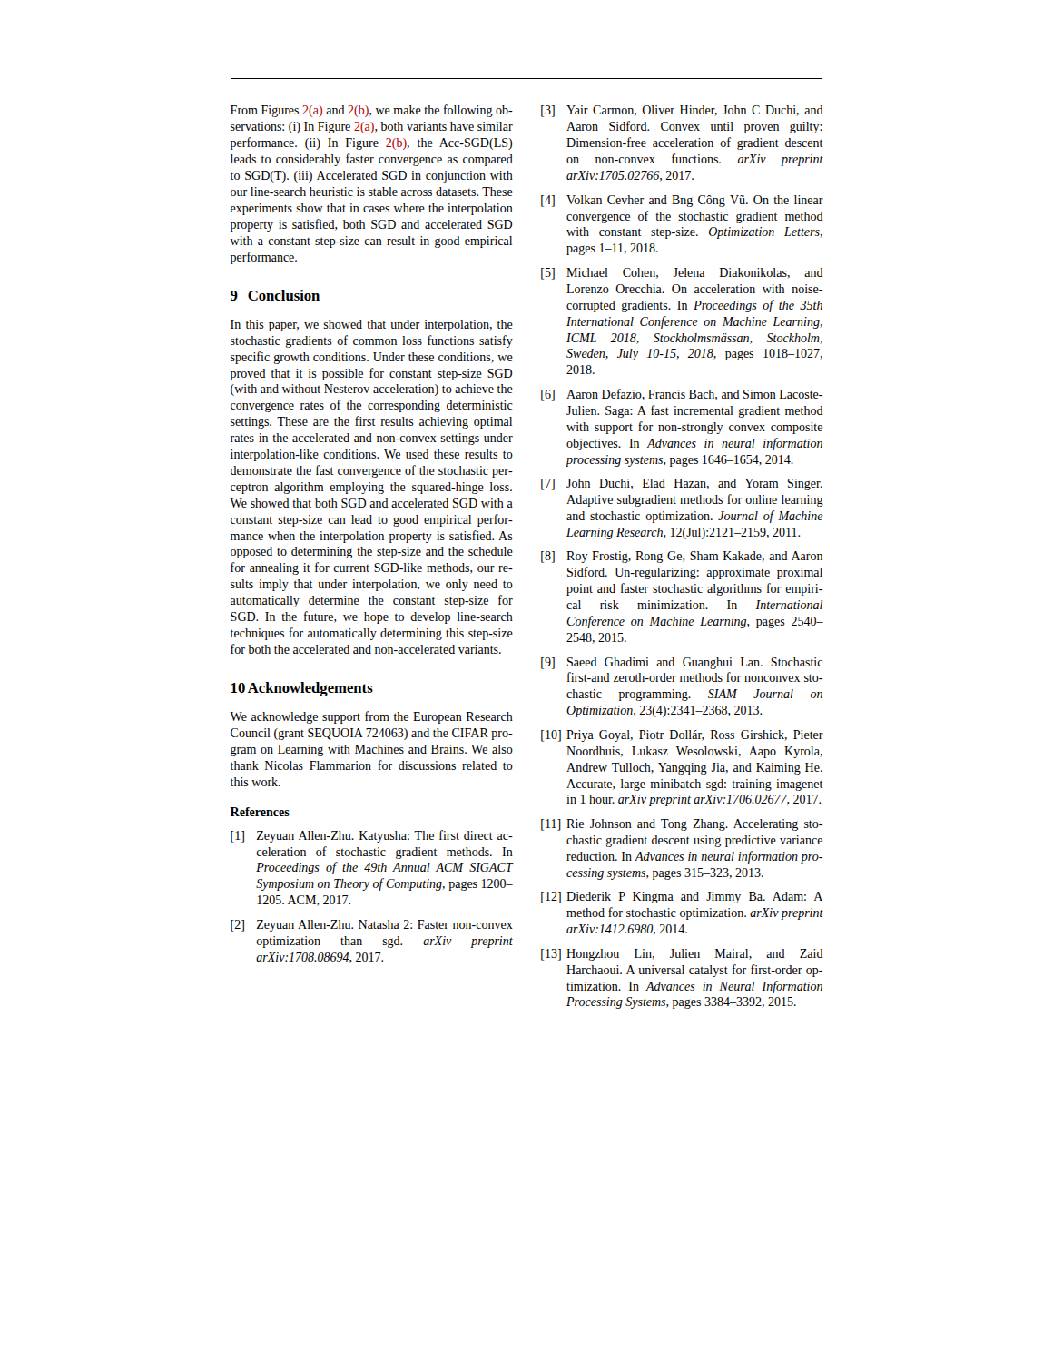From Figures 2(a) and 2(b), we make the following observations: (i) In Figure 2(a), both variants have similar performance. (ii) In Figure 2(b), the Acc-SGD(LS) leads to considerably faster convergence as compared to SGD(T). (iii) Accelerated SGD in conjunction with our line-search heuristic is stable across datasets. These experiments show that in cases where the interpolation property is satisfied, both SGD and accelerated SGD with a constant step-size can result in good empirical performance.
9 Conclusion
In this paper, we showed that under interpolation, the stochastic gradients of common loss functions satisfy specific growth conditions. Under these conditions, we proved that it is possible for constant step-size SGD (with and without Nesterov acceleration) to achieve the convergence rates of the corresponding deterministic settings. These are the first results achieving optimal rates in the accelerated and non-convex settings under interpolation-like conditions. We used these results to demonstrate the fast convergence of the stochastic perceptron algorithm employing the squared-hinge loss. We showed that both SGD and accelerated SGD with a constant step-size can lead to good empirical performance when the interpolation property is satisfied. As opposed to determining the step-size and the schedule for annealing it for current SGD-like methods, our results imply that under interpolation, we only need to automatically determine the constant step-size for SGD. In the future, we hope to develop line-search techniques for automatically determining this step-size for both the accelerated and non-accelerated variants.
10 Acknowledgements
We acknowledge support from the European Research Council (grant SEQUOIA 724063) and the CIFAR program on Learning with Machines and Brains. We also thank Nicolas Flammarion for discussions related to this work.
References
Zeyuan Allen-Zhu. Katyusha: The first direct acceleration of stochastic gradient methods. In Proceedings of the 49th Annual ACM SIGACT Symposium on Theory of Computing, pages 1200–1205. ACM, 2017.
Zeyuan Allen-Zhu. Natasha 2: Faster non-convex optimization than sgd. arXiv preprint arXiv:1708.08694, 2017.
Yair Carmon, Oliver Hinder, John C Duchi, and Aaron Sidford. Convex until proven guilty: Dimension-free acceleration of gradient descent on non-convex functions. arXiv preprint arXiv:1705.02766, 2017.
Volkan Cevher and Bng Công Vũ. On the linear convergence of the stochastic gradient method with constant step-size. Optimization Letters, pages 1–11, 2018.
Michael Cohen, Jelena Diakonikolas, and Lorenzo Orecchia. On acceleration with noise-corrupted gradients. In Proceedings of the 35th International Conference on Machine Learning, ICML 2018, Stockholmsmässan, Stockholm, Sweden, July 10-15, 2018, pages 1018–1027, 2018.
Aaron Defazio, Francis Bach, and Simon Lacoste-Julien. Saga: A fast incremental gradient method with support for non-strongly convex composite objectives. In Advances in neural information processing systems, pages 1646–1654, 2014.
John Duchi, Elad Hazan, and Yoram Singer. Adaptive subgradient methods for online learning and stochastic optimization. Journal of Machine Learning Research, 12(Jul):2121–2159, 2011.
Roy Frostig, Rong Ge, Sham Kakade, and Aaron Sidford. Un-regularizing: approximate proximal point and faster stochastic algorithms for empirical risk minimization. In International Conference on Machine Learning, pages 2540–2548, 2015.
Saeed Ghadimi and Guanghui Lan. Stochastic first-and zeroth-order methods for nonconvex stochastic programming. SIAM Journal on Optimization, 23(4):2341–2368, 2013.
Priya Goyal, Piotr Dollár, Ross Girshick, Pieter Noordhuis, Lukasz Wesolowski, Aapo Kyrola, Andrew Tulloch, Yangqing Jia, and Kaiming He. Accurate, large minibatch sgd: training imagenet in 1 hour. arXiv preprint arXiv:1706.02677, 2017.
Rie Johnson and Tong Zhang. Accelerating stochastic gradient descent using predictive variance reduction. In Advances in neural information processing systems, pages 315–323, 2013.
Diederik P Kingma and Jimmy Ba. Adam: A method for stochastic optimization. arXiv preprint arXiv:1412.6980, 2014.
Hongzhou Lin, Julien Mairal, and Zaid Harchaoui. A universal catalyst for first-order optimization. In Advances in Neural Information Processing Systems, pages 3384–3392, 2015.